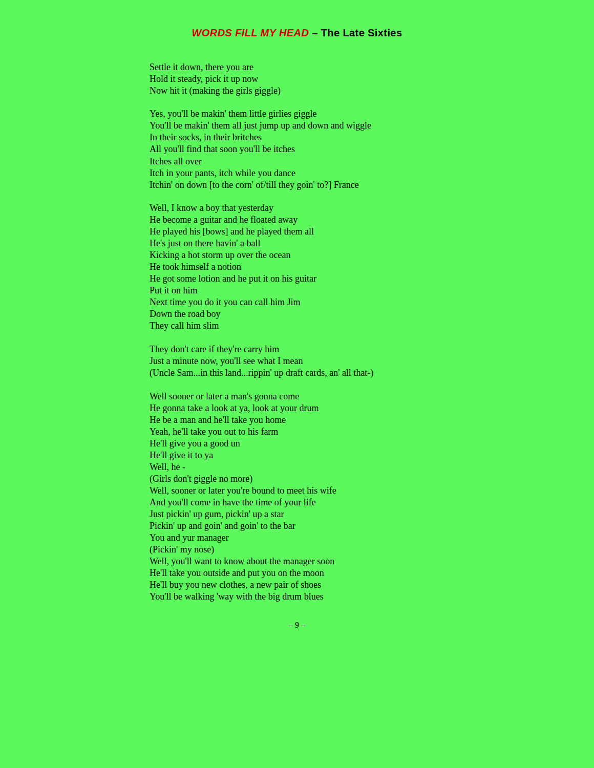WORDS FILL MY HEAD – The Late Sixties
Settle it down, there you are
Hold it steady, pick it up now
Now hit it (making the girls giggle)
Yes, you'll be makin' them little girlies giggle
You'll be makin' them all just jump up and down and wiggle
In their socks, in their britches
All you'll find that soon you'll be itches
Itches all over
Itch in your pants, itch while you dance
Itchin' on down [to the corn' of/till they goin' to?] France
Well, I know a boy that yesterday
He become a guitar and he floated away
He played his [bows] and he played them all
He's just on there havin' a ball
Kicking a hot storm up over the ocean
He took himself a notion
He got some lotion and he put it on his guitar
Put it on him
Next time you do it you can call him Jim
Down the road boy
They call him slim
They don't care if they're carry him
Just a minute now, you'll see what I mean
(Uncle Sam...in this land...rippin' up draft cards, an' all that-)
Well sooner or later a man's gonna come
He gonna take a look at ya, look at your drum
He be a man and he'll take you home
Yeah, he'll take you out to his farm
He'll give you a good un
He'll give it to ya
Well, he -
(Girls don't giggle no more)
Well, sooner or later you're bound to meet his wife
And you'll come in have the time of your life
Just pickin' up gum, pickin' up a star
Pickin' up and goin' and goin' to the bar
You and yur manager
(Pickin' my nose)
Well, you'll want to know about the manager soon
He'll take you outside and put you on the moon
He'll buy you new clothes, a new pair of shoes
You'll be walking 'way with the big drum blues
– 9 –